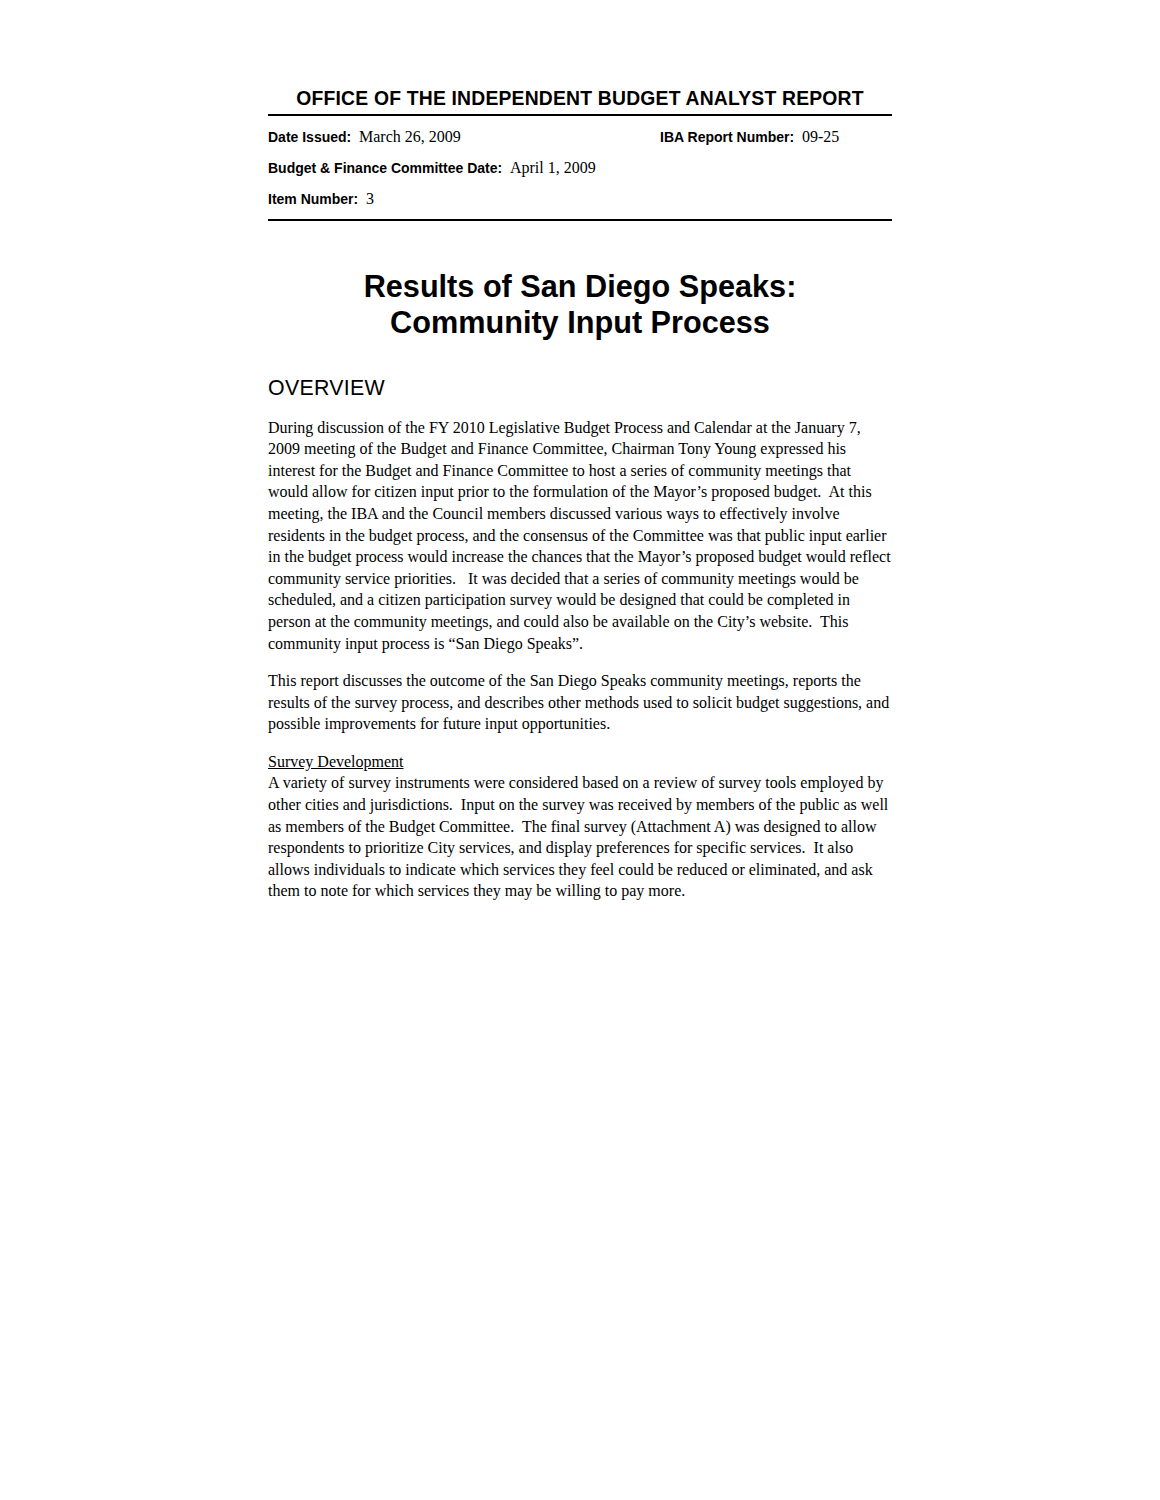OFFICE OF THE INDEPENDENT BUDGET ANALYST REPORT
Date Issued: March 26, 2009
IBA Report Number: 09-25
Budget & Finance Committee Date: April 1, 2009
Item Number: 3
Results of San Diego Speaks:
Community Input Process
OVERVIEW
During discussion of the FY 2010 Legislative Budget Process and Calendar at the January 7, 2009 meeting of the Budget and Finance Committee, Chairman Tony Young expressed his interest for the Budget and Finance Committee to host a series of community meetings that would allow for citizen input prior to the formulation of the Mayor’s proposed budget. At this meeting, the IBA and the Council members discussed various ways to effectively involve residents in the budget process, and the consensus of the Committee was that public input earlier in the budget process would increase the chances that the Mayor’s proposed budget would reflect community service priorities. It was decided that a series of community meetings would be scheduled, and a citizen participation survey would be designed that could be completed in person at the community meetings, and could also be available on the City’s website. This community input process is “San Diego Speaks”.
This report discusses the outcome of the San Diego Speaks community meetings, reports the results of the survey process, and describes other methods used to solicit budget suggestions, and possible improvements for future input opportunities.
Survey Development
A variety of survey instruments were considered based on a review of survey tools employed by other cities and jurisdictions. Input on the survey was received by members of the public as well as members of the Budget Committee. The final survey (Attachment A) was designed to allow respondents to prioritize City services, and display preferences for specific services. It also allows individuals to indicate which services they feel could be reduced or eliminated, and ask them to note for which services they may be willing to pay more.